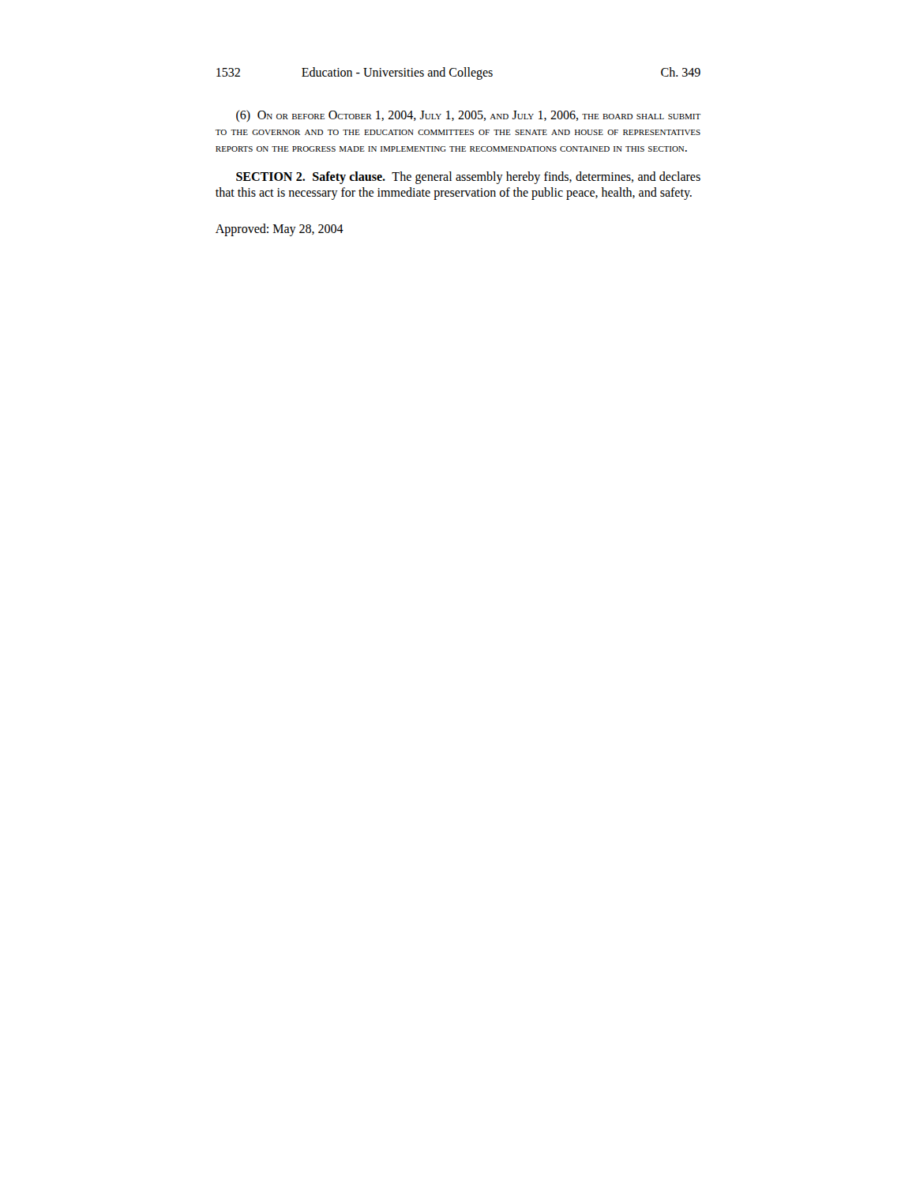1532
Education - Universities and Colleges
Ch. 349
(6) On or before October 1, 2004, July 1, 2005, and July 1, 2006, the board shall submit to the governor and to the education committees of the senate and house of representatives reports on the progress made in implementing the recommendations contained in this section.
SECTION 2. Safety clause. The general assembly hereby finds, determines, and declares that this act is necessary for the immediate preservation of the public peace, health, and safety.
Approved: May 28, 2004